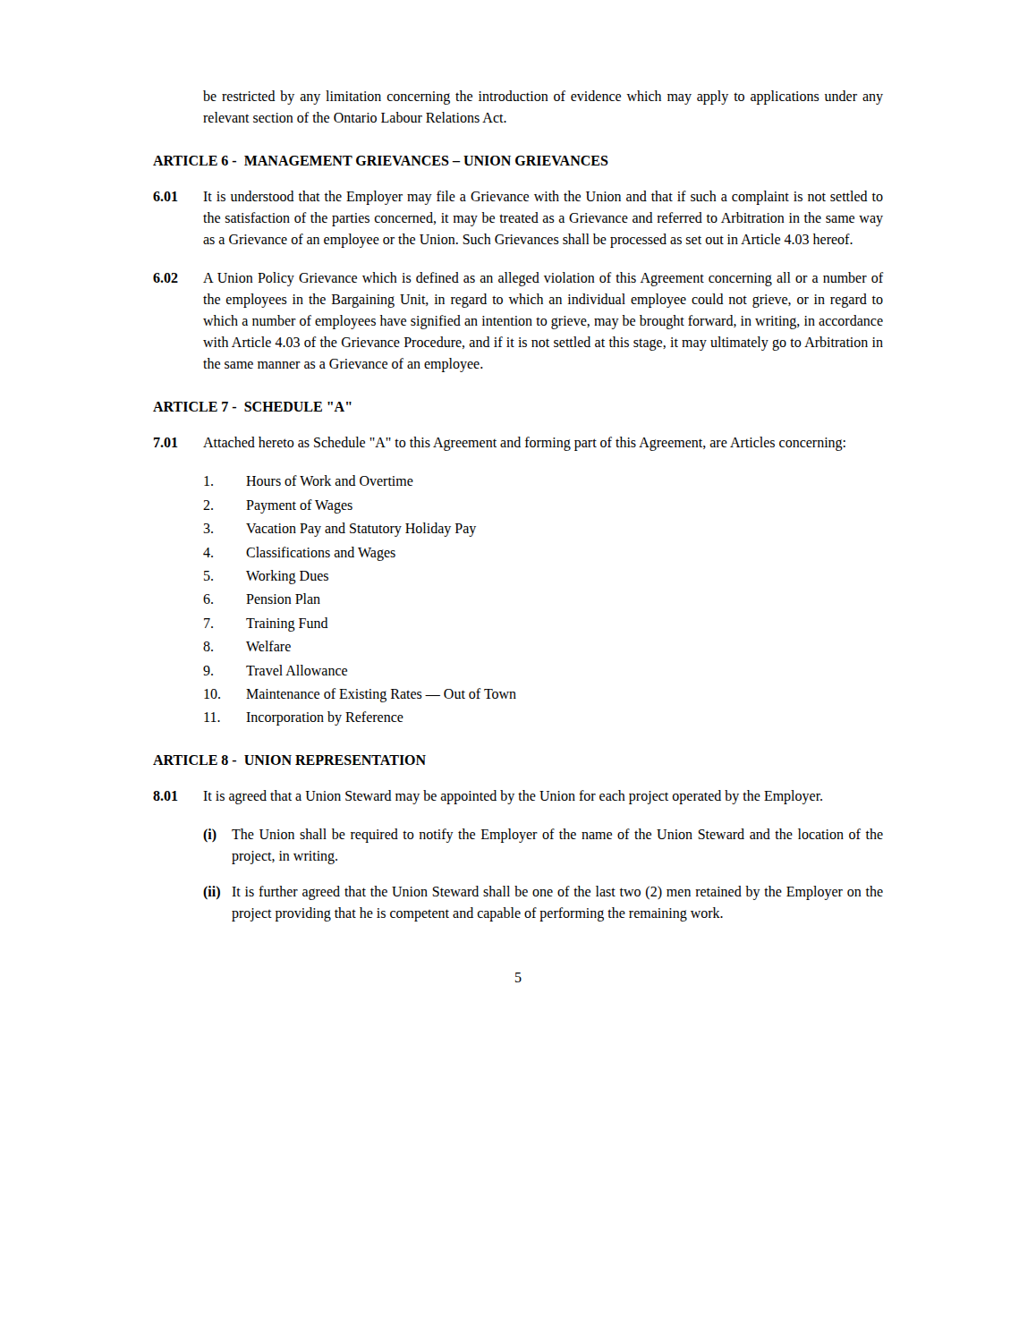be restricted by any limitation concerning the introduction of evidence which may apply to applications under any relevant section of the Ontario Labour Relations Act.
ARTICLE 6 - MANAGEMENT GRIEVANCES – UNION GRIEVANCES
6.01
It is understood that the Employer may file a Grievance with the Union and that if such a complaint is not settled to the satisfaction of the parties concerned, it may be treated as a Grievance and referred to Arbitration in the same way as a Grievance of an employee or the Union. Such Grievances shall be processed as set out in Article 4.03 hereof.
6.02
A Union Policy Grievance which is defined as an alleged violation of this Agreement concerning all or a number of the employees in the Bargaining Unit, in regard to which an individual employee could not grieve, or in regard to which a number of employees have signified an intention to grieve, may be brought forward, in writing, in accordance with Article 4.03 of the Grievance Procedure, and if it is not settled at this stage, it may ultimately go to Arbitration in the same manner as a Grievance of an employee.
ARTICLE 7 - SCHEDULE "A"
7.01
Attached hereto as Schedule "A" to this Agreement and forming part of this Agreement, are Articles concerning:
1. Hours of Work and Overtime
2. Payment of Wages
3. Vacation Pay and Statutory Holiday Pay
4. Classifications and Wages
5. Working Dues
6. Pension Plan
7. Training Fund
8. Welfare
9. Travel Allowance
10. Maintenance of Existing Rates — Out of Town
11. Incorporation by Reference
ARTICLE 8 - UNION REPRESENTATION
8.01
It is agreed that a Union Steward may be appointed by the Union for each project operated by the Employer.
(i)
The Union shall be required to notify the Employer of the name of the Union Steward and the location of the project, in writing.
(ii)
It is further agreed that the Union Steward shall be one of the last two (2) men retained by the Employer on the project providing that he is competent and capable of performing the remaining work.
5